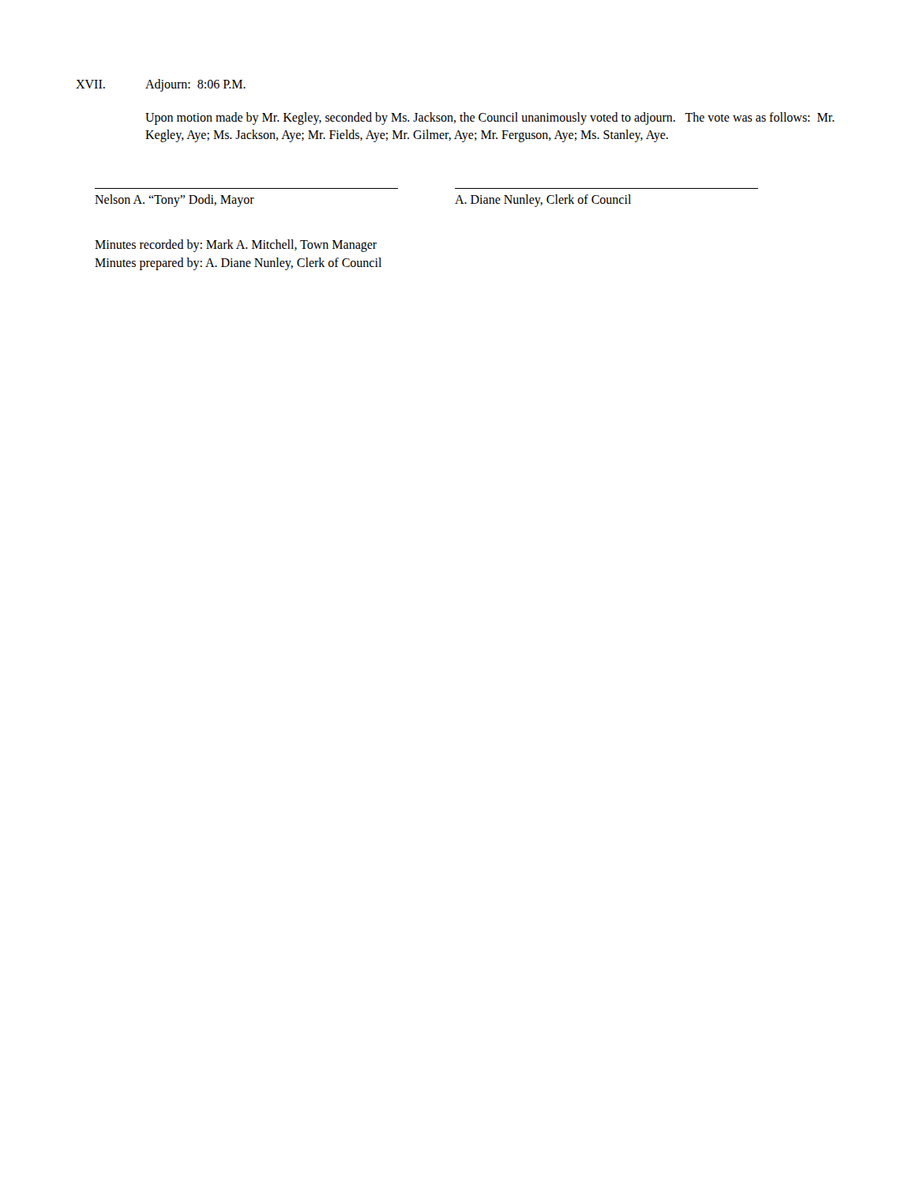XVII.
Adjourn: 8:06 P.M.
Upon motion made by Mr. Kegley, seconded by Ms. Jackson, the Council unanimously voted to adjourn. The vote was as follows: Mr. Kegley, Aye; Ms. Jackson, Aye; Mr. Fields, Aye; Mr. Gilmer, Aye; Mr. Ferguson, Aye; Ms. Stanley, Aye.
Nelson A. “Tony” Dodi, Mayor
A. Diane Nunley, Clerk of Council
Minutes recorded by: Mark A. Mitchell, Town Manager
Minutes prepared by: A. Diane Nunley, Clerk of Council